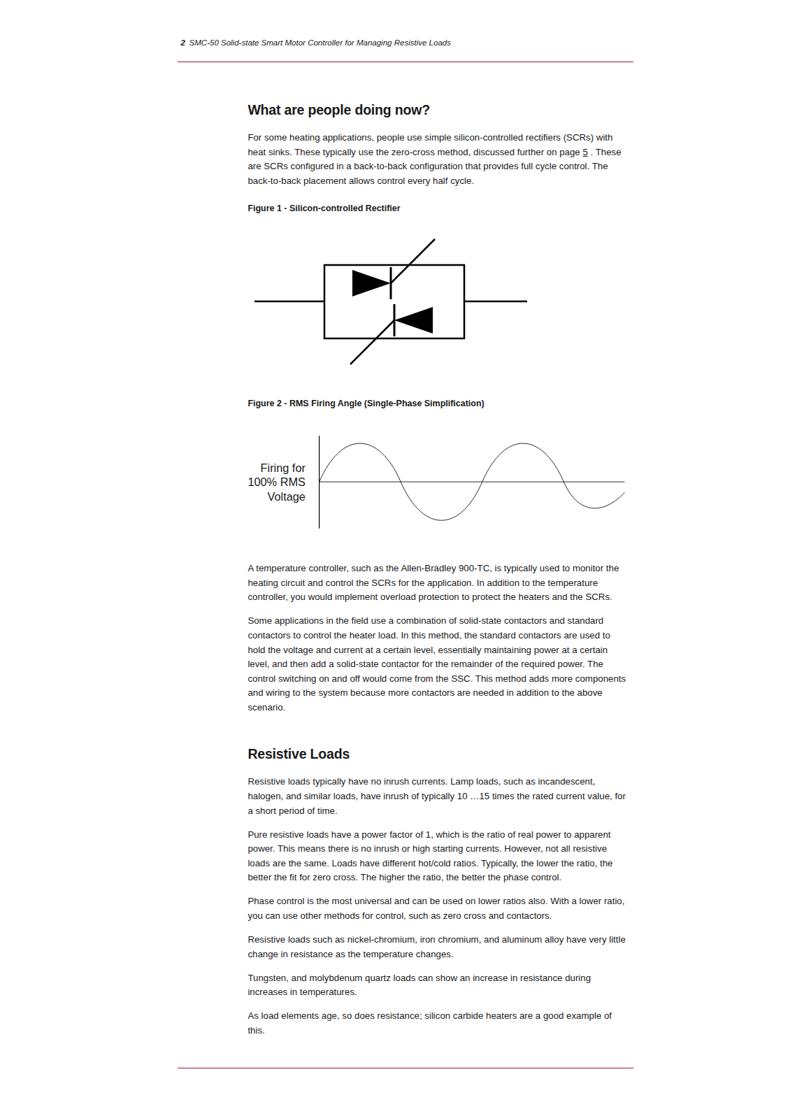2 SMC-50 Solid-state Smart Motor Controller for Managing Resistive Loads
What are people doing now?
For some heating applications, people use simple silicon-controlled rectifiers (SCRs) with heat sinks. These typically use the zero-cross method, discussed further on page 5 . These are SCRs configured in a back-to-back configuration that provides full cycle control. The back-to-back placement allows control every half cycle.
Figure 1 - Silicon-controlled Rectifier
Figure 2 - RMS Firing Angle (Single-Phase Simplification)
Firing for
100% RMS
Voltage
A temperature controller, such as the Allen-Bradley 900-TC, is typically used to monitor the heating circuit and control the SCRs for the application. In addition to the temperature controller, you would implement overload protection to protect the heaters and the SCRs.
Some applications in the field use a combination of solid-state contactors and standard contactors to control the heater load. In this method, the standard contactors are used to hold the voltage and current at a certain level, essentially maintaining power at a certain level, and then add a solid-state contactor for the remainder of the required power. The control switching on and off would come from the SSC. This method adds more components and wiring to the system because more contactors are needed in addition to the above scenario.
Resistive Loads
Resistive loads typically have no inrush currents. Lamp loads, such as incandescent, halogen, and similar loads, have inrush of typically 10 …15 times the rated current value, for a short period of time.
Pure resistive loads have a power factor of 1, which is the ratio of real power to apparent power. This means there is no inrush or high starting currents. However, not all resistive loads are the same. Loads have different hot/cold ratios. Typically, the lower the ratio, the better the fit for zero cross. The higher the ratio, the better the phase control.
Phase control is the most universal and can be used on lower ratios also. With a lower ratio, you can use other methods for control, such as zero cross and contactors.
Resistive loads such as nickel-chromium, iron chromium, and aluminum alloy have very little change in resistance as the temperature changes.
Tungsten, and molybdenum quartz loads can show an increase in resistance during increases in temperatures.
As load elements age, so does resistance; silicon carbide heaters are a good example of this.